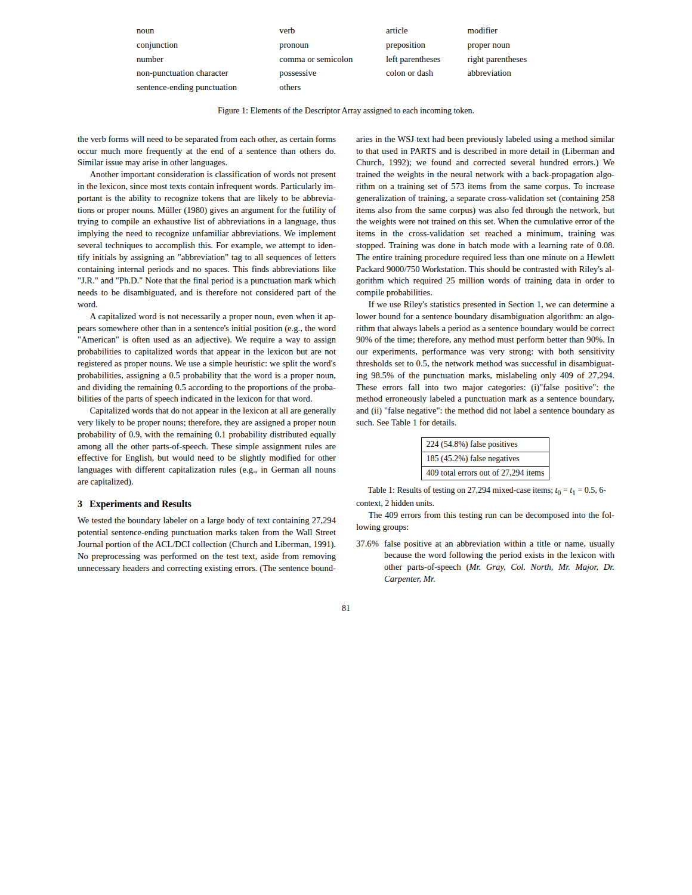| noun | verb | article | modifier |
| conjunction | pronoun | preposition | proper noun |
| number | comma or semicolon | left parentheses | right parentheses |
| non-punctuation character | possessive | colon or dash | abbreviation |
| sentence-ending punctuation | others | | |
Figure 1: Elements of the Descriptor Array assigned to each incoming token.
the verb forms will need to be separated from each other, as certain forms occur much more frequently at the end of a sentence than others do. Similar issue may arise in other languages.
Another important consideration is classification of words not present in the lexicon, since most texts contain infrequent words. Particularly important is the ability to recognize tokens that are likely to be abbreviations or proper nouns. Müller (1980) gives an argument for the futility of trying to compile an exhaustive list of abbreviations in a language, thus implying the need to recognize unfamiliar abbreviations. We implement several techniques to accomplish this. For example, we attempt to identify initials by assigning an "abbreviation" tag to all sequences of letters containing internal periods and no spaces. This finds abbreviations like "J.R." and "Ph.D." Note that the final period is a punctuation mark which needs to be disambiguated, and is therefore not considered part of the word.
A capitalized word is not necessarily a proper noun, even when it appears somewhere other than in a sentence's initial position (e.g., the word "American" is often used as an adjective). We require a way to assign probabilities to capitalized words that appear in the lexicon but are not registered as proper nouns. We use a simple heuristic: we split the word's probabilities, assigning a 0.5 probability that the word is a proper noun, and dividing the remaining 0.5 according to the proportions of the probabilities of the parts of speech indicated in the lexicon for that word.
Capitalized words that do not appear in the lexicon at all are generally very likely to be proper nouns; therefore, they are assigned a proper noun probability of 0.9, with the remaining 0.1 probability distributed equally among all the other parts-of-speech. These simple assignment rules are effective for English, but would need to be slightly modified for other languages with different capitalization rules (e.g., in German all nouns are capitalized).
3 Experiments and Results
We tested the boundary labeler on a large body of text containing 27,294 potential sentence-ending punctuation marks taken from the Wall Street Journal portion of the ACL/DCI collection (Church and Liberman, 1991). No preprocessing was performed on the test text, aside from removing unnecessary headers and correcting existing errors. (The sentence boundaries in the WSJ text had been previously labeled using a method similar to that used in PARTS and is described in more detail in (Liberman and Church, 1992); we found and corrected several hundred errors.) We trained the weights in the neural network with a back-propagation algorithm on a training set of 573 items from the same corpus. To increase generalization of training, a separate cross-validation set (containing 258 items also from the same corpus) was also fed through the network, but the weights were not trained on this set. When the cumulative error of the items in the cross-validation set reached a minimum, training was stopped. Training was done in batch mode with a learning rate of 0.08. The entire training procedure required less than one minute on a Hewlett Packard 9000/750 Workstation. This should be contrasted with Riley's algorithm which required 25 million words of training data in order to compile probabilities.
If we use Riley's statistics presented in Section 1, we can determine a lower bound for a sentence boundary disambiguation algorithm: an algorithm that always labels a period as a sentence boundary would be correct 90% of the time; therefore, any method must perform better than 90%. In our experiments, performance was very strong: with both sensitivity thresholds set to 0.5, the network method was successful in disambiguating 98.5% of the punctuation marks, mislabeling only 409 of 27,294. These errors fall into two major categories: (i)"false positive": the method erroneously labeled a punctuation mark as a sentence boundary, and (ii) "false negative": the method did not label a sentence boundary as such. See Table 1 for details.
| 224 (54.8%) false positives |
| 185 (45.2%) false negatives |
| 409 total errors out of 27,294 items |
Table 1: Results of testing on 27,294 mixed-case items; t0 = t1 = 0.5, 6-context, 2 hidden units.
The 409 errors from this testing run can be decomposed into the following groups:
37.6% false positive at an abbreviation within a title or name, usually because the word following the period exists in the lexicon with other parts-of-speech (Mr. Gray, Col. North, Mr. Major, Dr. Carpenter, Mr.
81